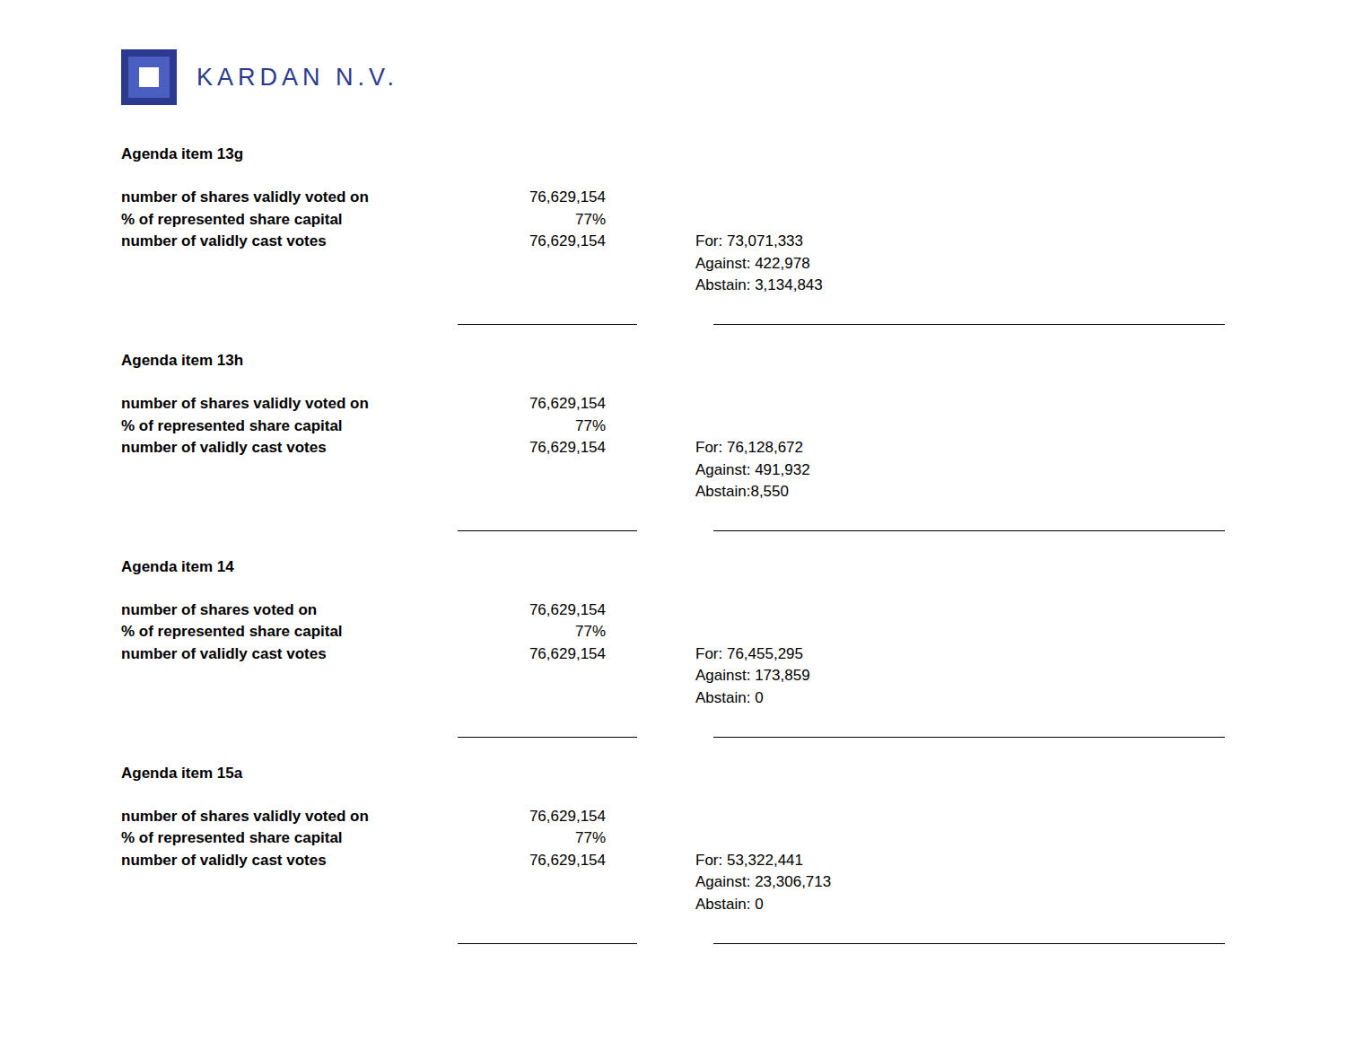KARDAN N.V.
Agenda item 13g
number of shares validly voted on
% of represented share capital
number of validly cast votes
76,629,154
77%
76,629,154
For: 73,071,333
Against: 422,978
Abstain: 3,134,843
Agenda item 13h
number of shares validly voted on
% of represented share capital
number of validly cast votes
76,629,154
77%
76,629,154
For: 76,128,672
Against: 491,932
Abstain:8,550
Agenda item 14
number of shares voted on
% of represented share capital
number of validly cast votes
76,629,154
77%
76,629,154
For: 76,455,295
Against: 173,859
Abstain: 0
Agenda item 15a
number of shares validly voted on
% of represented share capital
number of validly cast votes
76,629,154
77%
76,629,154
For: 53,322,441
Against: 23,306,713
Abstain: 0